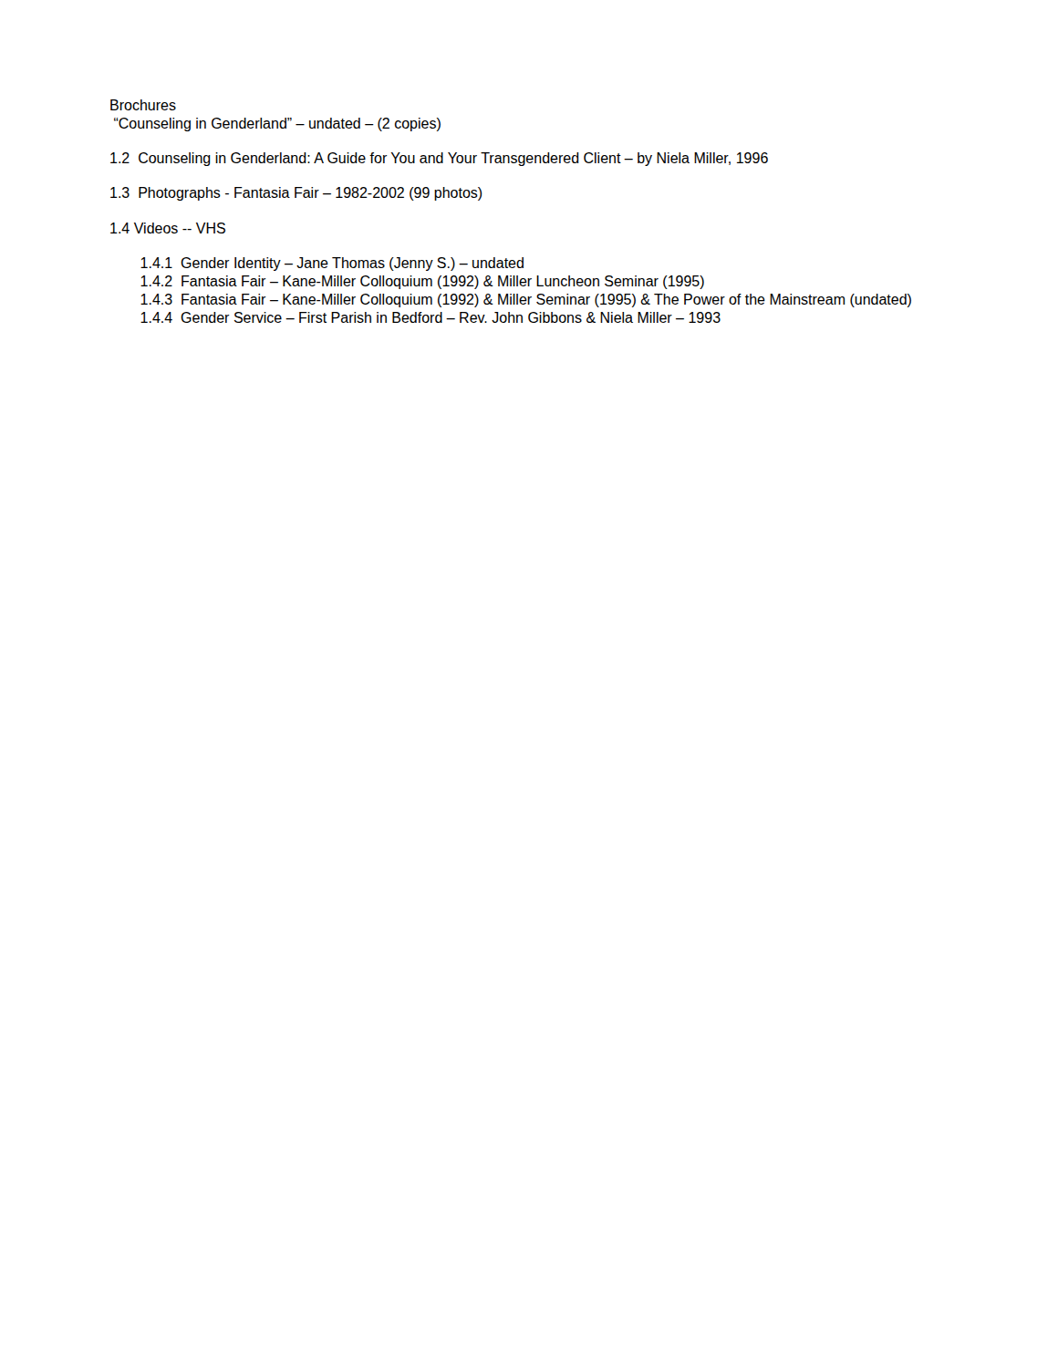Brochures
“Counseling in Genderland” – undated – (2 copies)
1.2 Counseling in Genderland: A Guide for You and Your Transgendered Client – by Niela Miller, 1996
1.3 Photographs - Fantasia Fair – 1982-2002 (99 photos)
1.4 Videos -- VHS
1.4.1 Gender Identity – Jane Thomas (Jenny S.) – undated
1.4.2 Fantasia Fair – Kane-Miller Colloquium (1992) & Miller Luncheon Seminar (1995)
1.4.3 Fantasia Fair – Kane-Miller Colloquium (1992) & Miller Seminar (1995) & The Power of the Mainstream (undated)
1.4.4 Gender Service – First Parish in Bedford – Rev. John Gibbons & Niela Miller – 1993